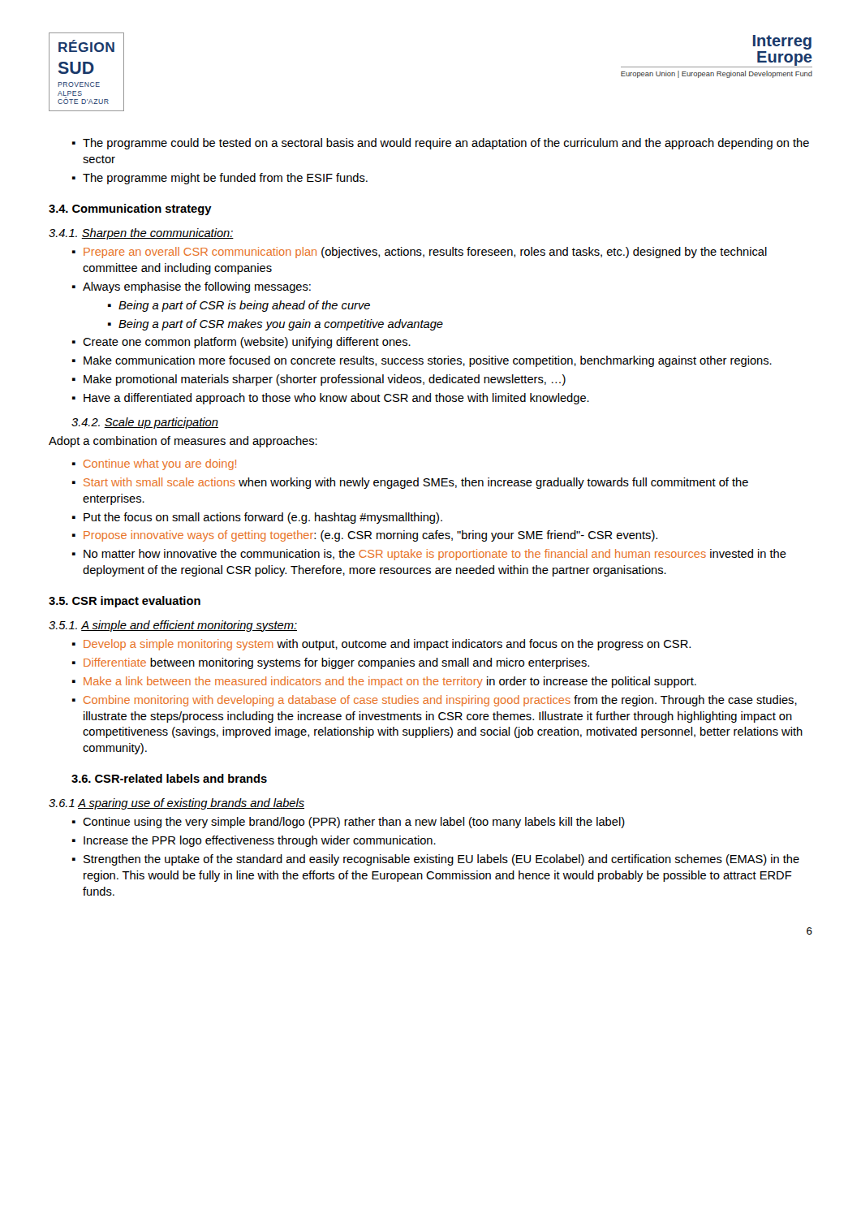RÉGION
SUD
PROVENCE
ALPES
CÔTE D'AZUR
InterregEurope
European Union | European Regional Development Fund
The programme could be tested on a sectoral basis and would require an adaptation of the curriculum and the approach depending on the sector
The programme might be funded from the ESIF funds.
3.4. Communication strategy
3.4.1. Sharpen the communication:
Prepare an overall CSR communication plan (objectives, actions, results foreseen, roles and tasks, etc.) designed by the technical committee and including companies
Always emphasise the following messages:
Being a part of CSR is being ahead of the curve
Being a part of CSR makes you gain a competitive advantage
Create one common platform (website) unifying different ones.
Make communication more focused on concrete results, success stories, positive competition, benchmarking against other regions.
Make promotional materials sharper (shorter professional videos, dedicated newsletters, …)
Have a differentiated approach to those who know about CSR and those with limited knowledge.
3.4.2. Scale up participation
Adopt a combination of measures and approaches:
Continue what you are doing!
Start with small scale actions when working with newly engaged SMEs, then increase gradually towards full commitment of the enterprises.
Put the focus on small actions forward (e.g. hashtag #mysmallthing).
Propose innovative ways of getting together: (e.g. CSR morning cafes, "bring your SME friend"- CSR events).
No matter how innovative the communication is, the CSR uptake is proportionate to the financial and human resources invested in the deployment of the regional CSR policy. Therefore, more resources are needed within the partner organisations.
3.5. CSR impact evaluation
3.5.1. A simple and efficient monitoring system:
Develop a simple monitoring system with output, outcome and impact indicators and focus on the progress on CSR.
Differentiate between monitoring systems for bigger companies and small and micro enterprises.
Make a link between the measured indicators and the impact on the territory in order to increase the political support.
Combine monitoring with developing a database of case studies and inspiring good practices from the region. Through the case studies, illustrate the steps/process including the increase of investments in CSR core themes. Illustrate it further through highlighting impact on competitiveness (savings, improved image, relationship with suppliers) and social (job creation, motivated personnel, better relations with community).
3.6. CSR-related labels and brands
3.6.1 A sparing use of existing brands and labels
Continue using the very simple brand/logo (PPR) rather than a new label (too many labels kill the label)
Increase the PPR logo effectiveness through wider communication.
Strengthen the uptake of the standard and easily recognisable existing EU labels (EU Ecolabel) and certification schemes (EMAS) in the region. This would be fully in line with the efforts of the European Commission and hence it would probably be possible to attract ERDF funds.
6